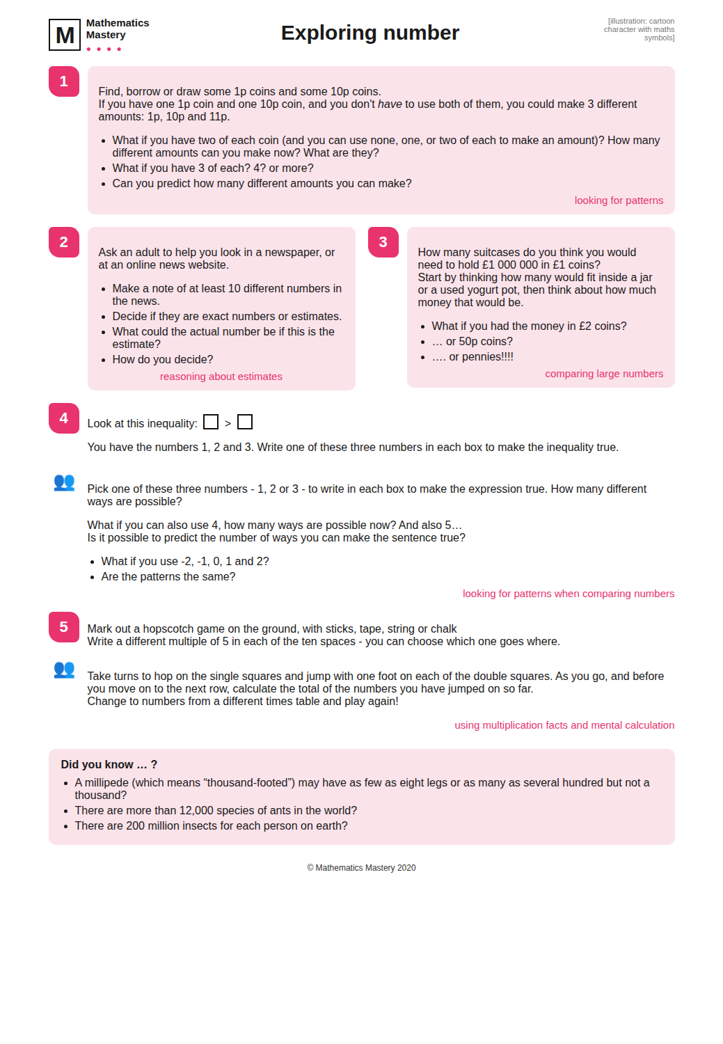M
Mathematics
Mastery
● ● ● ●
Exploring number
[illustration: cartoon character with maths symbols]
1
Find, borrow or draw some 1p coins and some 10p coins.
If you have one 1p coin and one 10p coin, and you don't have to use both of them, you could make 3 different amounts: 1p, 10p and 11p.
What if you have two of each coin (and you can use none, one, or two of each to make an amount)? How many different amounts can you make now? What are they?
What if you have 3 of each? 4? or more?
Can you predict how many different amounts you can make?
looking for patterns
2
Ask an adult to help you look in a newspaper, or at an online news website.
Make a note of at least 10 different numbers in the news.
Decide if they are exact numbers or estimates.
What could the actual number be if this is the estimate?
How do you decide?
reasoning about estimates
3
How many suitcases do you think you would need to hold £1 000 000 in £1 coins?
Start by thinking how many would fit inside a jar or a used yogurt pot, then think about how much money that would be.
What if you had the money in £2 coins?
… or 50p coins?
…. or pennies!!!!
comparing large numbers
4
Look at this inequality: >
You have the numbers 1, 2 and 3. Write one of these three numbers in each box to make the inequality true.
👥
Pick one of these three numbers - 1, 2 or 3 - to write in each box to make the expression true. How many different ways are possible?
What if you can also use 4, how many ways are possible now? And also 5…
Is it possible to predict the number of ways you can make the sentence true?
What if you use -2, -1, 0, 1 and 2?
Are the patterns the same?
looking for patterns when comparing numbers
5
Mark out a hopscotch game on the ground, with sticks, tape, string or chalk
Write a different multiple of 5 in each of the ten spaces - you can choose which one goes where.
👥
Take turns to hop on the single squares and jump with one foot on each of the double squares. As you go, and before you move on to the next row, calculate the total of the numbers you have jumped on so far.
Change to numbers from a different times table and play again!
using multiplication facts and mental calculation
Did you know … ?
A millipede (which means “thousand-footed”) may have as few as eight legs or as many as several hundred but not a thousand?
There are more than 12,000 species of ants in the world?
There are 200 million insects for each person on earth?
© Mathematics Mastery 2020